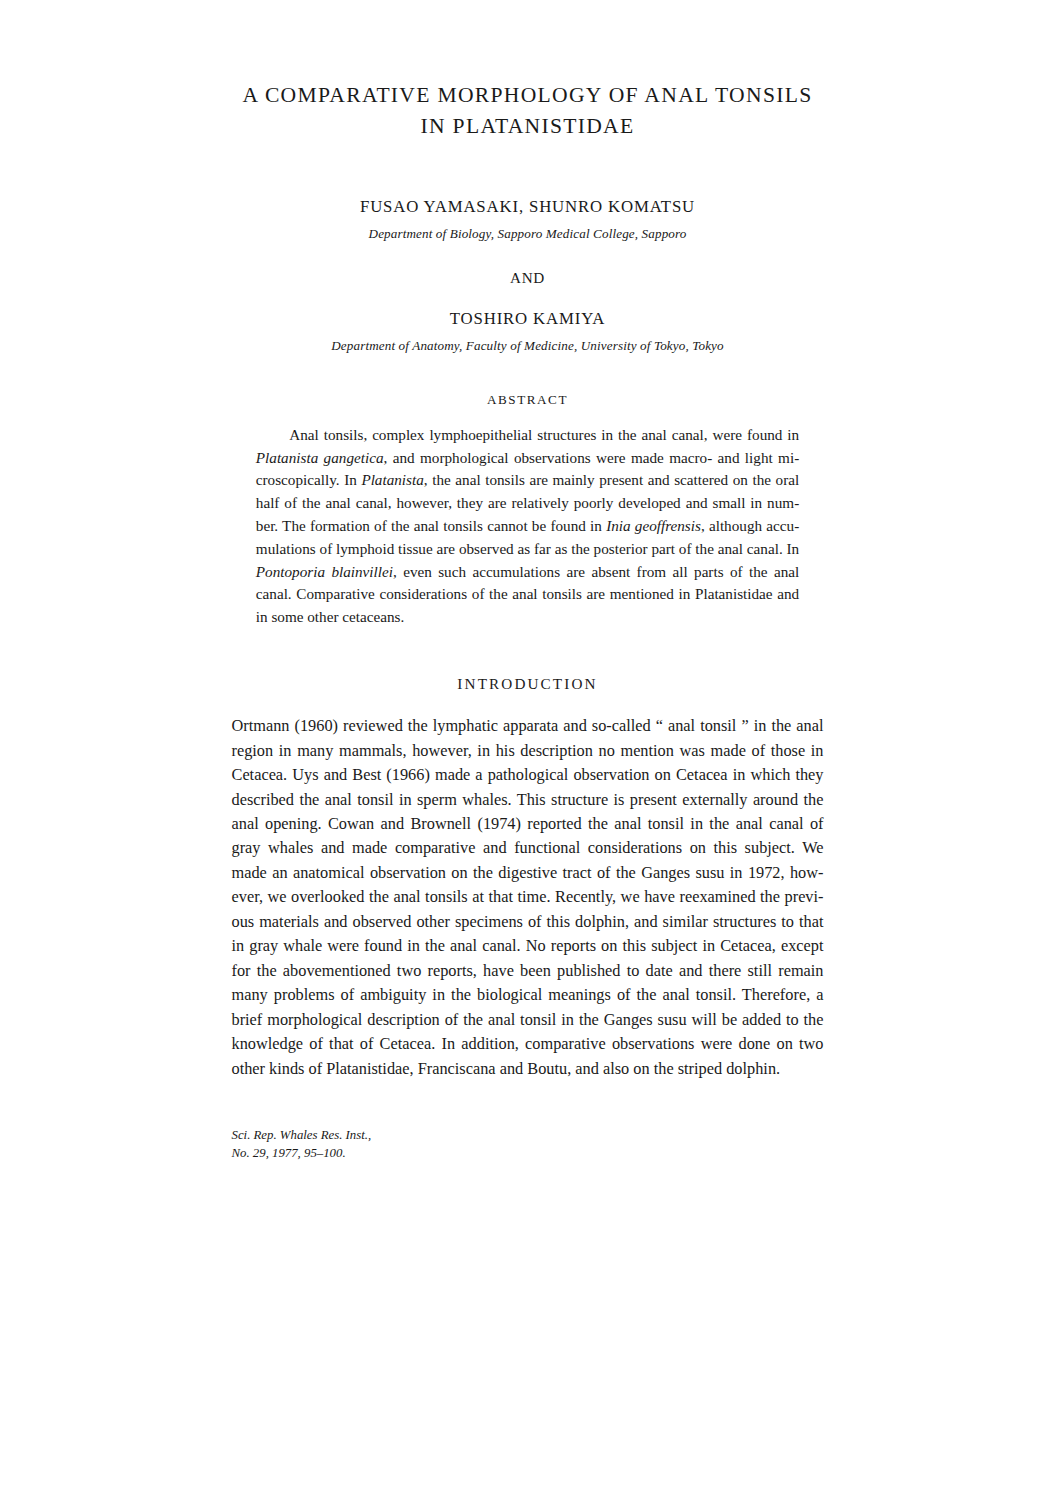A Comparative Morphology of Anal Tonsils
in Platanistidae
Fusao Yamasaki, Shunro Komatsu
Department of Biology, Sapporo Medical College, Sapporo
and
Toshiro Kamiya
Department of Anatomy, Faculty of Medicine, University of Tokyo, Tokyo
Abstract
Anal tonsils, complex lymphoepithelial structures in the anal canal, were found in Platanista gangetica, and morphological observations were made macro- and light microscopically. In Platanista, the anal tonsils are mainly present and scattered on the oral half of the anal canal, however, they are relatively poorly developed and small in number. The formation of the anal tonsils cannot be found in Inia geoffrensis, although accumulations of lymphoid tissue are observed as far as the posterior part of the anal canal. In Pontoporia blainvillei, even such accumulations are absent from all parts of the anal canal. Comparative considerations of the anal tonsils are mentioned in Platanistidae and in some other cetaceans.
Introduction
Ortmann (1960) reviewed the lymphatic apparata and so-called “ anal tonsil ” in the anal region in many mammals, however, in his description no mention was made of those in Cetacea. Uys and Best (1966) made a pathological observation on Cetacea in which they described the anal tonsil in sperm whales. This structure is present externally around the anal opening. Cowan and Brownell (1974) reported the anal tonsil in the anal canal of gray whales and made comparative and functional considerations on this subject. We made an anatomical observation on the digestive tract of the Ganges susu in 1972, however, we overlooked the anal tonsils at that time. Recently, we have reexamined the previous materials and observed other specimens of this dolphin, and similar structures to that in gray whale were found in the anal canal. No reports on this subject in Cetacea, except for the abovementioned two reports, have been published to date and there still remain many problems of ambiguity in the biological meanings of the anal tonsil. Therefore, a brief morphological description of the anal tonsil in the Ganges susu will be added to the knowledge of that of Cetacea. In addition, comparative observations were done on two other kinds of Platanistidae, Franciscana and Boutu, and also on the striped dolphin.
Sci. Rep. Whales Res. Inst.,
No. 29, 1977, 95–100.